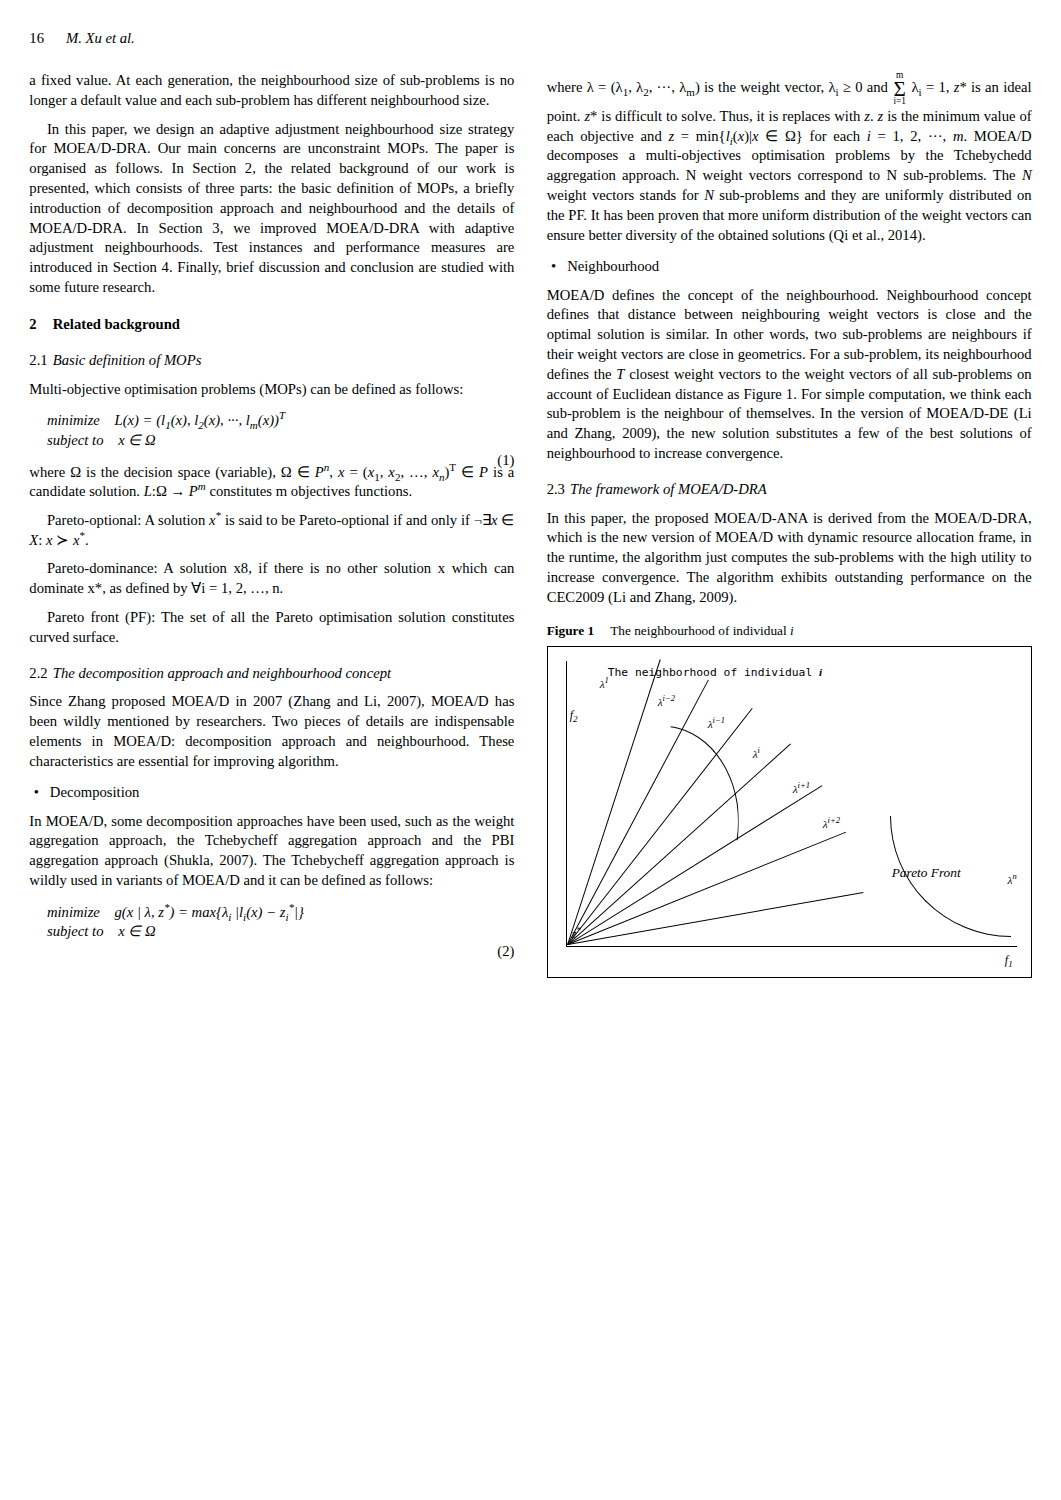16 M. Xu et al.
a fixed value. At each generation, the neighbourhood size of sub-problems is no longer a default value and each sub-problem has different neighbourhood size.
In this paper, we design an adaptive adjustment neighbourhood size strategy for MOEA/D-DRA. Our main concerns are unconstraint MOPs. The paper is organised as follows. In Section 2, the related background of our work is presented, which consists of three parts: the basic definition of MOPs, a briefly introduction of decomposition approach and neighbourhood and the details of MOEA/D-DRA. In Section 3, we improved MOEA/D-DRA with adaptive adjustment neighbourhoods. Test instances and performance measures are introduced in Section 4. Finally, brief discussion and conclusion are studied with some future research.
2 Related background
2.1 Basic definition of MOPs
Multi-objective optimisation problems (MOPs) can be defined as follows:
minimize L(x) = (l1(x), l2(x), ···, lm(x))T subject to x ∈ Ω (1)
where Ω is the decision space (variable), Ω ∈ Pn, x = (x1, x2, …, xn)T ∈ P is a candidate solution. L:Ω → Pm constitutes m objectives functions.
Pareto-optional: A solution x* is said to be Pareto-optional if and only if ¬∃x ∈ X: x ≻ x*.
Pareto-dominance: A solution x8, if there is no other solution x which can dominate x*, as defined by ∀i = 1, 2, …, n.
Pareto front (PF): The set of all the Pareto optimisation solution constitutes curved surface.
2.2 The decomposition approach and neighbourhood concept
Since Zhang proposed MOEA/D in 2007 (Zhang and Li, 2007), MOEA/D has been wildly mentioned by researchers. Two pieces of details are indispensable elements in MOEA/D: decomposition approach and neighbourhood. These characteristics are essential for improving algorithm.
Decomposition
In MOEA/D, some decomposition approaches have been used, such as the weight aggregation approach, the Tchebycheff aggregation approach and the PBI aggregation approach (Shukla, 2007). The Tchebycheff aggregation approach is wildly used in variants of MOEA/D and it can be defined as follows:
minimize g(x | λ, z*) = max{λi |li(x) − zi*|} subject to x ∈ Ω (2)
where λ = (λ1, λ2, ···, λm) is the weight vector, λi ≥ 0 and mΣi=1 λi = 1, z* is an ideal point. z* is difficult to solve. Thus, it is replaces with z. z is the minimum value of each objective and z = min{li(x)|x ∈ Ω} for each i = 1, 2, ···, m. MOEA/D decomposes a multi-objectives optimisation problems by the Tchebychedd aggregation approach. N weight vectors correspond to N sub-problems. The N weight vectors stands for N sub-problems and they are uniformly distributed on the PF. It has been proven that more uniform distribution of the weight vectors can ensure better diversity of the obtained solutions (Qi et al., 2014).
Neighbourhood
MOEA/D defines the concept of the neighbourhood. Neighbourhood concept defines that distance between neighbouring weight vectors is close and the optimal solution is similar. In other words, two sub-problems are neighbours if their weight vectors are close in geometrics. For a sub-problem, its neighbourhood defines the T closest weight vectors to the weight vectors of all sub-problems on account of Euclidean distance as Figure 1. For simple computation, we think each sub-problem is the neighbour of themselves. In the version of MOEA/D-DE (Li and Zhang, 2009), the new solution substitutes a few of the best solutions of neighbourhood to increase convergence.
2.3 The framework of MOEA/D-DRA
In this paper, the proposed MOEA/D-ANA is derived from the MOEA/D-DRA, which is the new version of MOEA/D with dynamic resource allocation frame, in the runtime, the algorithm just computes the sub-problems with the high utility to increase convergence. The algorithm exhibits outstanding performance on the CEC2009 (Li and Zhang, 2009).
Figure 1 The neighbourhood of individual i
f2
f1
The neighborhood of individual i
z*
Pareto Front
λ1
λi−2
λi−1
λi
λi+1
λi+2
λn